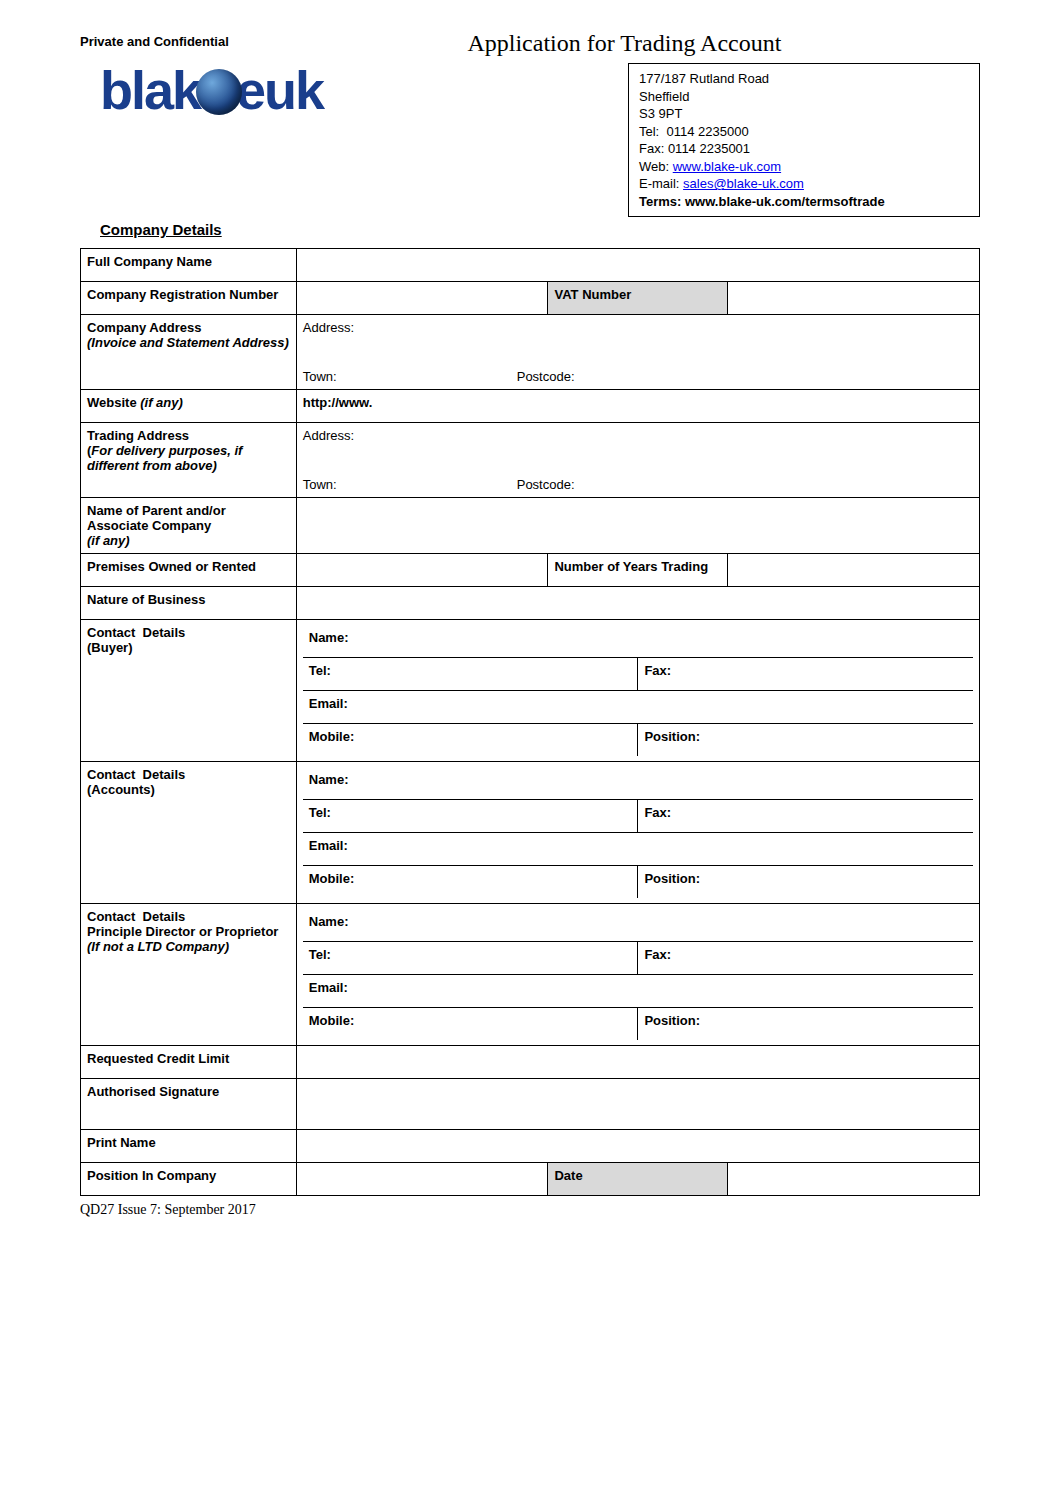Private and Confidential
Application for Trading Account
blak euk
177/187 Rutland Road
Sheffield
S3 9PT
Tel: 0114 2235000
Fax: 0114 2235001
Web: www.blake-uk.com
E-mail: sales@blake-uk.com
Terms: www.blake-uk.com/termsoftrade
Company Details
| Full Company Name | |
| Company Registration Number | | VAT Number | |
| Company Address (Invoice and Statement Address) | Address: Town: Postcode: |
| Website (if any) | http://www. |
| Trading Address ( For delivery purposes, if different from above) | Address: Town: Postcode: |
| Name of Parent and/or Associate Company (if any) | |
| Premises Owned or Rented | | Number of Years Trading | |
| Nature of Business | |
| Contact Details (Buyer) | / Name: / / Tel: / Fax: / / Email: / / Mobile: / Position: / |
| Contact Details (Accounts) | / Name: / / Tel: / Fax: / / Email: / / Mobile: / Position: / |
| Contact Details Principle Director or Proprietor (If not a LTD Company) | / Name: / / Tel: / Fax: / / Email: / / Mobile: / Position: / |
| Requested Credit Limit | |
| Authorised Signature | |
| Print Name | |
| Position In Company | | Date | |
QD27 Issue 7: September 2017